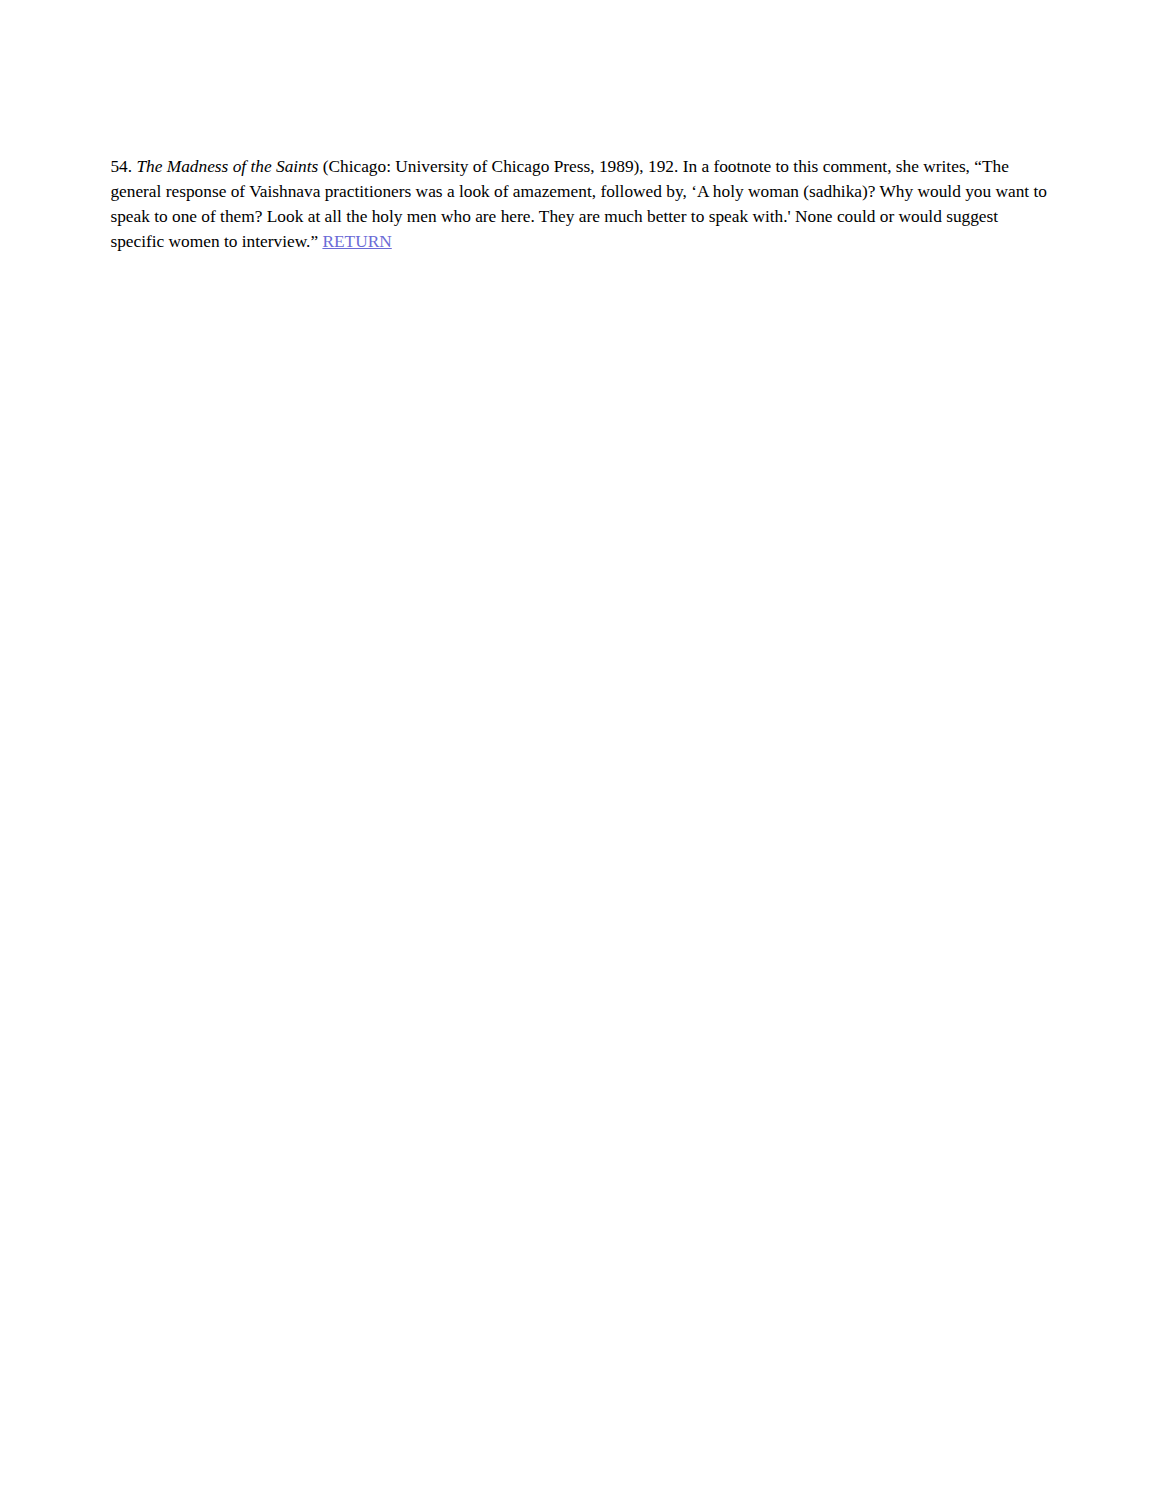54. The Madness of the Saints (Chicago: University of Chicago Press, 1989), 192. In a footnote to this comment, she writes, “The general response of Vaishnava practitioners was a look of amazement, followed by, ‘A holy woman (sadhika)? Why would you want to speak to one of them? Look at all the holy men who are here. They are much better to speak with.' None could or would suggest specific women to interview.” RETURN